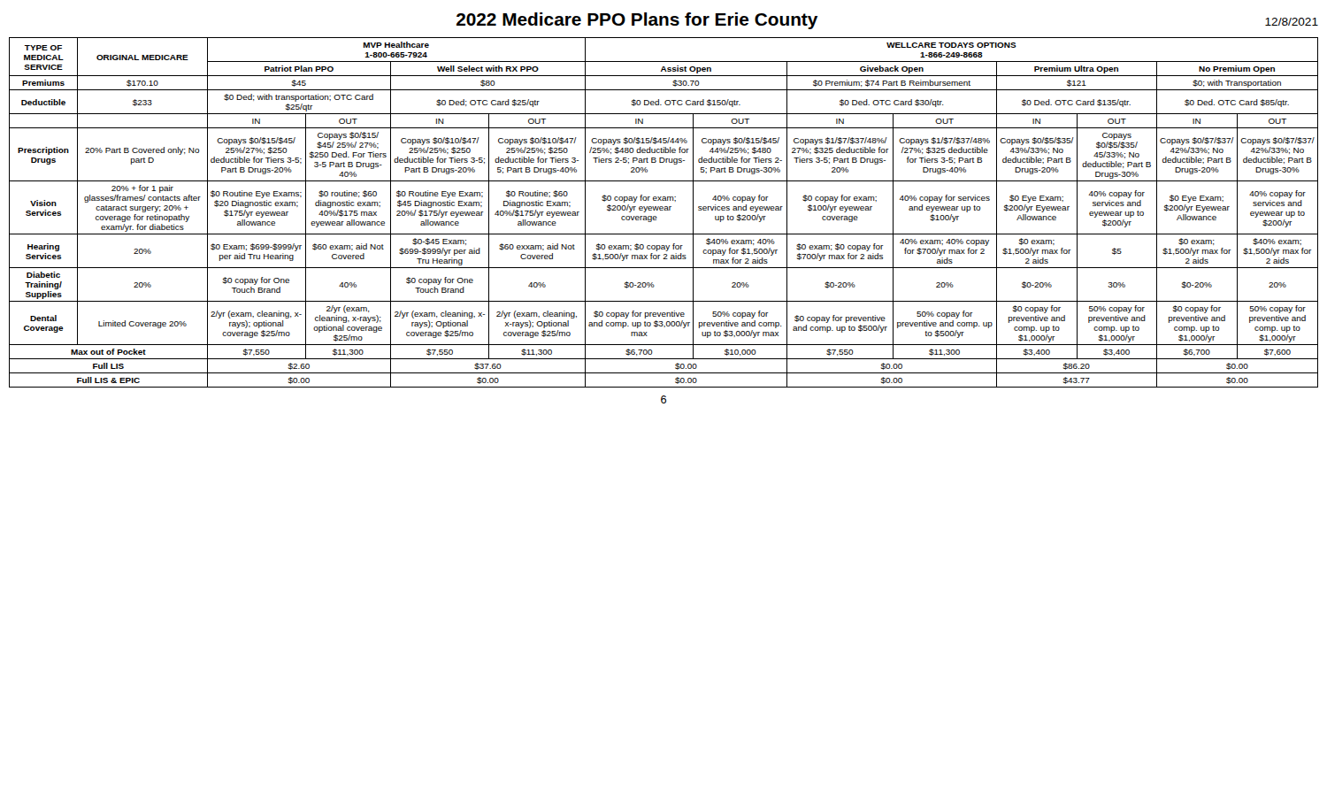2022 Medicare PPO Plans for Erie County
12/8/2021
| TYPE OF MEDICAL SERVICE | ORIGINAL MEDICARE | MVP Healthcare 1-800-665-7924 | WELLCARE TODAYS OPTIONS 1-866-249-8668 |
| --- | --- | --- | --- |
| Patriot Plan PPO | Well Select with RX PPO | Assist Open | Giveback Open | Premium Ultra Open | No Premium Open |
| Premiums | $170.10 | $45 | $80 | $30.70 | $0 Premium; $74 Part B Reimbursement | $121 | $0; with Transportation |
| Deductible | $233 | $0 Ded; with transportation; OTC Card $25/qtr | $0 Ded; OTC Card $25/qtr | $0 Ded. OTC Card $150/qtr. | $0 Ded. OTC Card $30/qtr. | $0 Ded. OTC Card $135/qtr. | $0 Ded. OTC Card $85/qtr. |
| | | IN | OUT | IN | OUT | IN | OUT | IN | OUT | IN | OUT | IN | OUT |
| Prescription Drugs | 20% Part B Covered only; No part D | Copays $0/$15/$45/ 25%/27%; $250 deductible for Tiers 3-5; Part B Drugs-20% | Copays $0/$15/ $45/ 25%/ 27%; $250 Ded. For Tiers 3-5 Part B Drugs-40% | Copays $0/$10/$47/ 25%/25%; $250 deductible for Tiers 3-5; Part B Drugs-20% | Copays $0/$10/$47/ 25%/25%; $250 deductible for Tiers 3-5; Part B Drugs-40% | Copays $0/$15/$45/44% /25%; $480 deductible for Tiers 2-5; Part B Drugs-20% | Copays $0/$15/$45/ 44%/25%; $480 deductible for Tiers 2-5; Part B Drugs-30% | Copays $1/$7/$37/48%/ 27%; $325 deductible for Tiers 3-5; Part B Drugs-20% | Copays $1/$7/$37/48% /27%; $325 deductible for Tiers 3-5; Part B Drugs-40% | Copays $0/$5/$35/ 43%/33%; No deductible; Part B Drugs-20% | Copays $0/$5/$35/ 45/33%; No deductible; Part B Drugs-30% | Copays $0/$7/$37/ 42%/33%; No deductible; Part B Drugs-20% | Copays $0/$7/$37/ 42%/33%; No deductible; Part B Drugs-30% |
| Vision Services | 20% + for 1 pair glasses/frames/ contacts after cataract surgery; 20% + coverage for retinopathy exam/yr. for diabetics | $0 Routine Eye Exams; $20 Diagnostic exam; $175/yr eyewear allowance | $0 routine; $60 diagnostic exam; 40%/$175 max eyewear allowance | $0 Routine Eye Exam; $45 Diagnostic Exam; 20%/ $175/yr eyewear allowance | $0 Routine; $60 Diagnostic Exam; 40%/$175/yr eyewear allowance | $0 copay for exam; $200/yr eyewear coverage | 40% copay for services and eyewear up to $200/yr | $0 copay for exam; $100/yr eyewear coverage | 40% copay for services and eyewear up to $100/yr | $0 Eye Exam; $200/yr Eyewear Allowance | 40% copay for services and eyewear up to $200/yr | $0 Eye Exam; $200/yr Eyewear Allowance | 40% copay for services and eyewear up to $200/yr |
| Hearing Services | 20% | $0 Exam; $699-$999/yr per aid Tru Hearing | $60 exam; aid Not Covered | $0-$45 Exam; $699-$999/yr per aid Tru Hearing | $60 exxam; aid Not Covered | $0 exam; $0 copay for $1,500/yr max for 2 aids | $40% exam; 40% copay for $1,500/yr max for 2 aids | $0 exam; $0 copay for $700/yr max for 2 aids | 40% exam; 40% copay for $700/yr max for 2 aids | $0 exam; $1,500/yr max for 2 aids | $5 | $0 exam; $1,500/yr max for 2 aids | $40% exam; $1,500/yr max for 2 aids |
| Diabetic Training/ Supplies | 20% | $0 copay for One Touch Brand | 40% | $0 copay for One Touch Brand | 40% | $0-20% | 20% | $0-20% | 20% | $0-20% | 30% | $0-20% | 20% |
| Dental Coverage | Limited Coverage 20% | 2/yr (exam, cleaning, x-rays); optional coverage $25/mo | 2/yr (exam, cleaning, x-rays); optional coverage $25/mo | 2/yr (exam, cleaning, x-rays); Optional coverage $25/mo | 2/yr (exam, cleaning, x-rays); Optional coverage $25/mo | $0 copay for preventive and comp. up to $3,000/yr max | 50% copay for preventive and comp. up to $3,000/yr max | $0 copay for preventive and comp. up to $500/yr | 50% copay for preventive and comp. up to $500/yr | $0 copay for preventive and comp. up to $1,000/yr | 50% copay for preventive and comp. up to $1,000/yr | $0 copay for preventive and comp. up to $1,000/yr | 50% copay for preventive and comp. up to $1,000/yr |
| Max out of Pocket | $7,550 | $11,300 | $7,550 | $11,300 | $6,700 | $10,000 | $7,550 | $11,300 | $3,400 | $3,400 | $6,700 | $7,600 |
| Full LIS | $2.60 | $37.60 | $0.00 | $0.00 | $86.20 | $0.00 |
| Full LIS & EPIC | $0.00 | $0.00 | $0.00 | $0.00 | $43.77 | $0.00 |
6